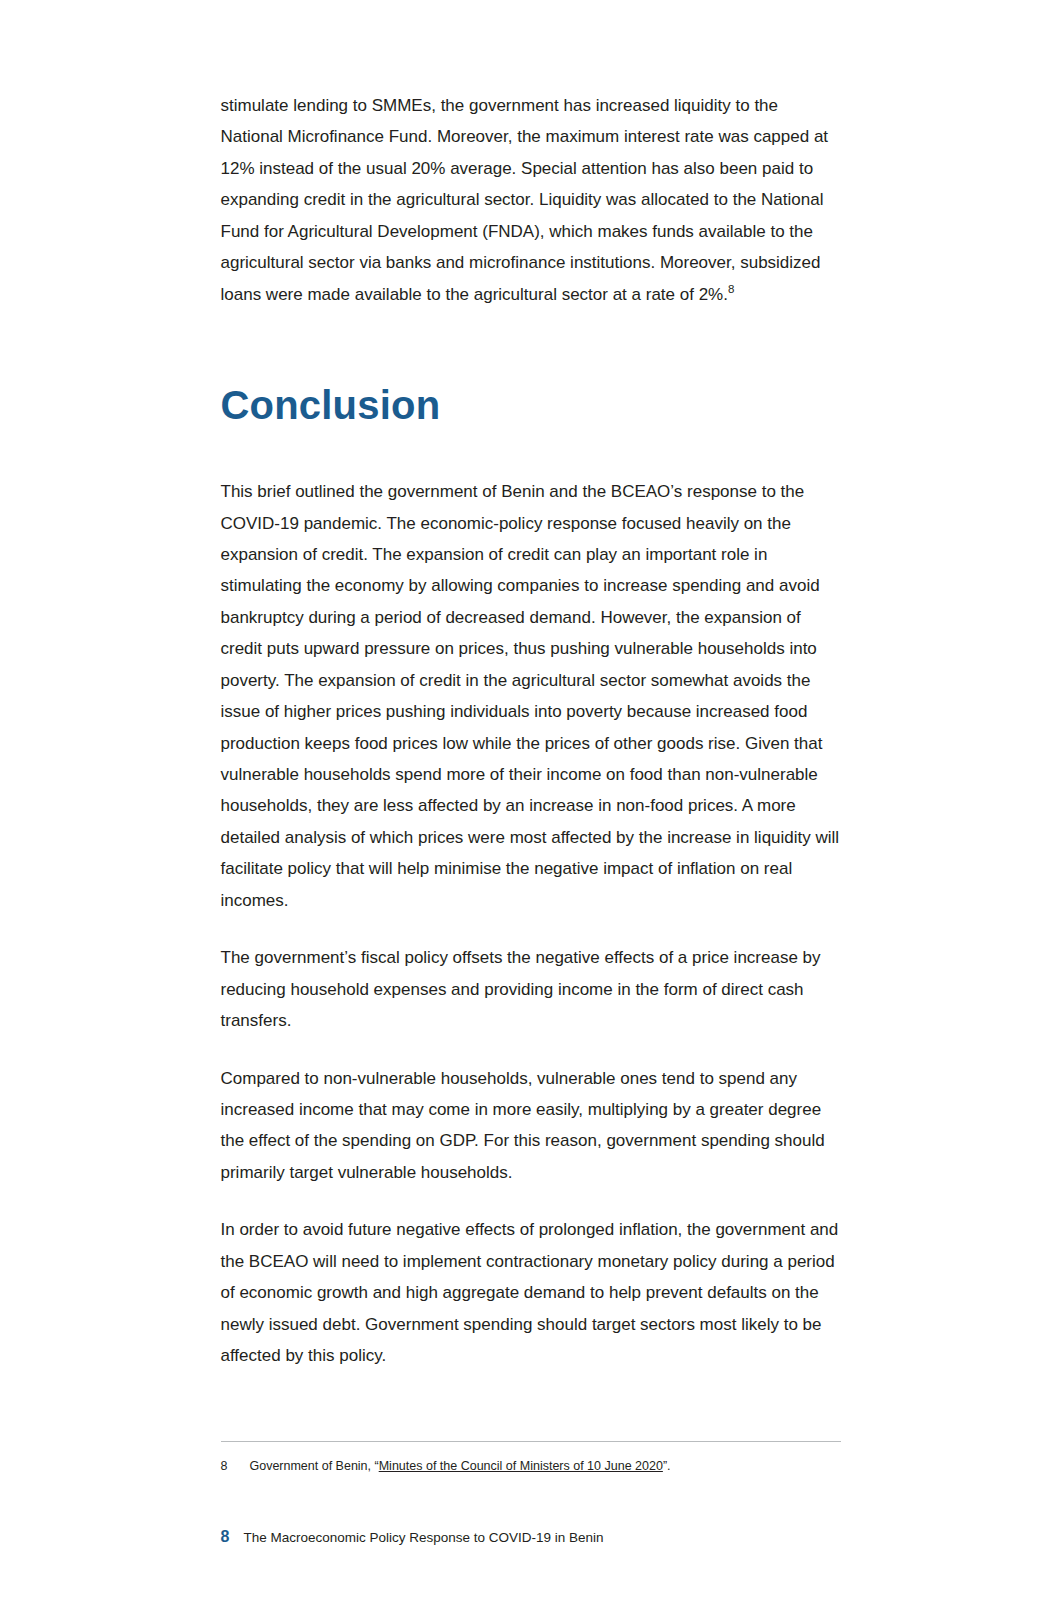stimulate lending to SMMEs, the government has increased liquidity to the National Microfinance Fund. Moreover, the maximum interest rate was capped at 12% instead of the usual 20% average. Special attention has also been paid to expanding credit in the agricultural sector. Liquidity was allocated to the National Fund for Agricultural Development (FNDA), which makes funds available to the agricultural sector via banks and microfinance institutions. Moreover, subsidized loans were made available to the agricultural sector at a rate of 2%.8
Conclusion
This brief outlined the government of Benin and the BCEAO’s response to the COVID-19 pandemic. The economic-policy response focused heavily on the expansion of credit. The expansion of credit can play an important role in stimulating the economy by allowing companies to increase spending and avoid bankruptcy during a period of decreased demand. However, the expansion of credit puts upward pressure on prices, thus pushing vulnerable households into poverty. The expansion of credit in the agricultural sector somewhat avoids the issue of higher prices pushing individuals into poverty because increased food production keeps food prices low while the prices of other goods rise. Given that vulnerable households spend more of their income on food than non-vulnerable households, they are less affected by an increase in non-food prices. A more detailed analysis of which prices were most affected by the increase in liquidity will facilitate policy that will help minimise the negative impact of inflation on real incomes.
The government’s fiscal policy offsets the negative effects of a price increase by reducing household expenses and providing income in the form of direct cash transfers.
Compared to non-vulnerable households, vulnerable ones tend to spend any increased income that may come in more easily, multiplying by a greater degree the effect of the spending on GDP. For this reason, government spending should primarily target vulnerable households.
In order to avoid future negative effects of prolonged inflation, the government and the BCEAO will need to implement contractionary monetary policy during a period of economic growth and high aggregate demand to help prevent defaults on the newly issued debt. Government spending should target sectors most likely to be affected by this policy.
8 Government of Benin, “Minutes of the Council of Ministers of 10 June 2020”.
8 The Macroeconomic Policy Response to COVID-19 in Benin